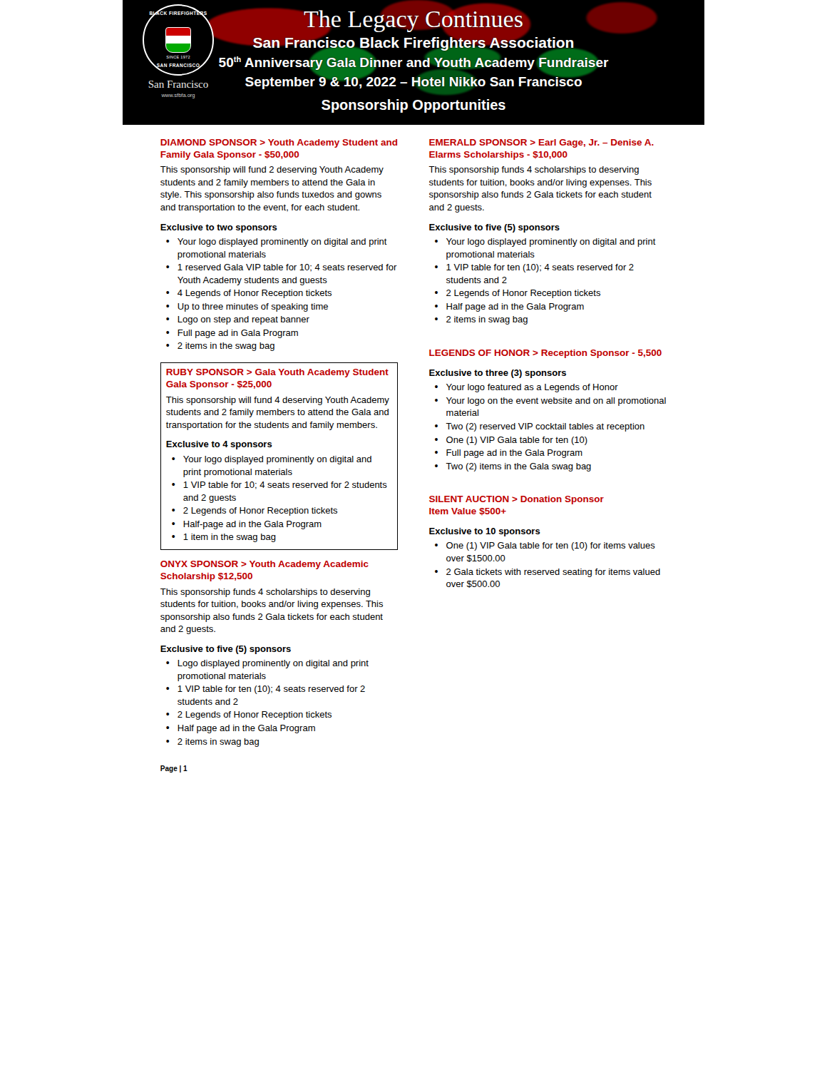Black Firefighters SINCE 1972 San Francisco
San Francisco
www.sfbfa.org
The Legacy Continues
San Francisco Black Firefighters Association
50th Anniversary Gala Dinner and Youth Academy Fundraiser
September 9 & 10, 2022 – Hotel Nikko San Francisco
Sponsorship Opportunities
DIAMOND SPONSOR > Youth Academy Student and Family Gala Sponsor - $50,000
This sponsorship will fund 2 deserving Youth Academy students and 2 family members to attend the Gala in style. This sponsorship also funds tuxedos and gowns and transportation to the event, for each student.
Exclusive to two sponsors
Your logo displayed prominently on digital and print promotional materials
1 reserved Gala VIP table for 10; 4 seats reserved for Youth Academy students and guests
4 Legends of Honor Reception tickets
Up to three minutes of speaking time
Logo on step and repeat banner
Full page ad in Gala Program
2 items in the swag bag
RUBY SPONSOR > Gala Youth Academy Student Gala Sponsor - $25,000
This sponsorship will fund 4 deserving Youth Academy students and 2 family members to attend the Gala and transportation for the students and family members.
Exclusive to 4 sponsors
Your logo displayed prominently on digital and print promotional materials
1 VIP table for 10; 4 seats reserved for 2 students and 2 guests
2 Legends of Honor Reception tickets
Half-page ad in the Gala Program
1 item in the swag bag
ONYX SPONSOR > Youth Academy Academic Scholarship $12,500
This sponsorship funds 4 scholarships to deserving students for tuition, books and/or living expenses. This sponsorship also funds 2 Gala tickets for each student and 2 guests.
Exclusive to five (5) sponsors
Logo displayed prominently on digital and print promotional materials
1 VIP table for ten (10); 4 seats reserved for 2 students and 2
2 Legends of Honor Reception tickets
Half page ad in the Gala Program
2 items in swag bag
EMERALD SPONSOR > Earl Gage, Jr. – Denise A. Elarms Scholarships - $10,000
This sponsorship funds 4 scholarships to deserving students for tuition, books and/or living expenses. This sponsorship also funds 2 Gala tickets for each student and 2 guests.
Exclusive to five (5) sponsors
Your logo displayed prominently on digital and print promotional materials
1 VIP table for ten (10); 4 seats reserved for 2 students and 2
2 Legends of Honor Reception tickets
Half page ad in the Gala Program
2 items in swag bag
LEGENDS OF HONOR > Reception Sponsor - 5,500
Exclusive to three (3) sponsors
Your logo featured as a Legends of Honor
Your logo on the event website and on all promotional material
Two (2) reserved VIP cocktail tables at reception
One (1) VIP Gala table for ten (10)
Full page ad in the Gala Program
Two (2) items in the Gala swag bag
SILENT AUCTION > Donation Sponsor
Item Value $500+
Exclusive to 10 sponsors
One (1) VIP Gala table for ten (10) for items values over $1500.00
2 Gala tickets with reserved seating for items valued over $500.00
Page | 1